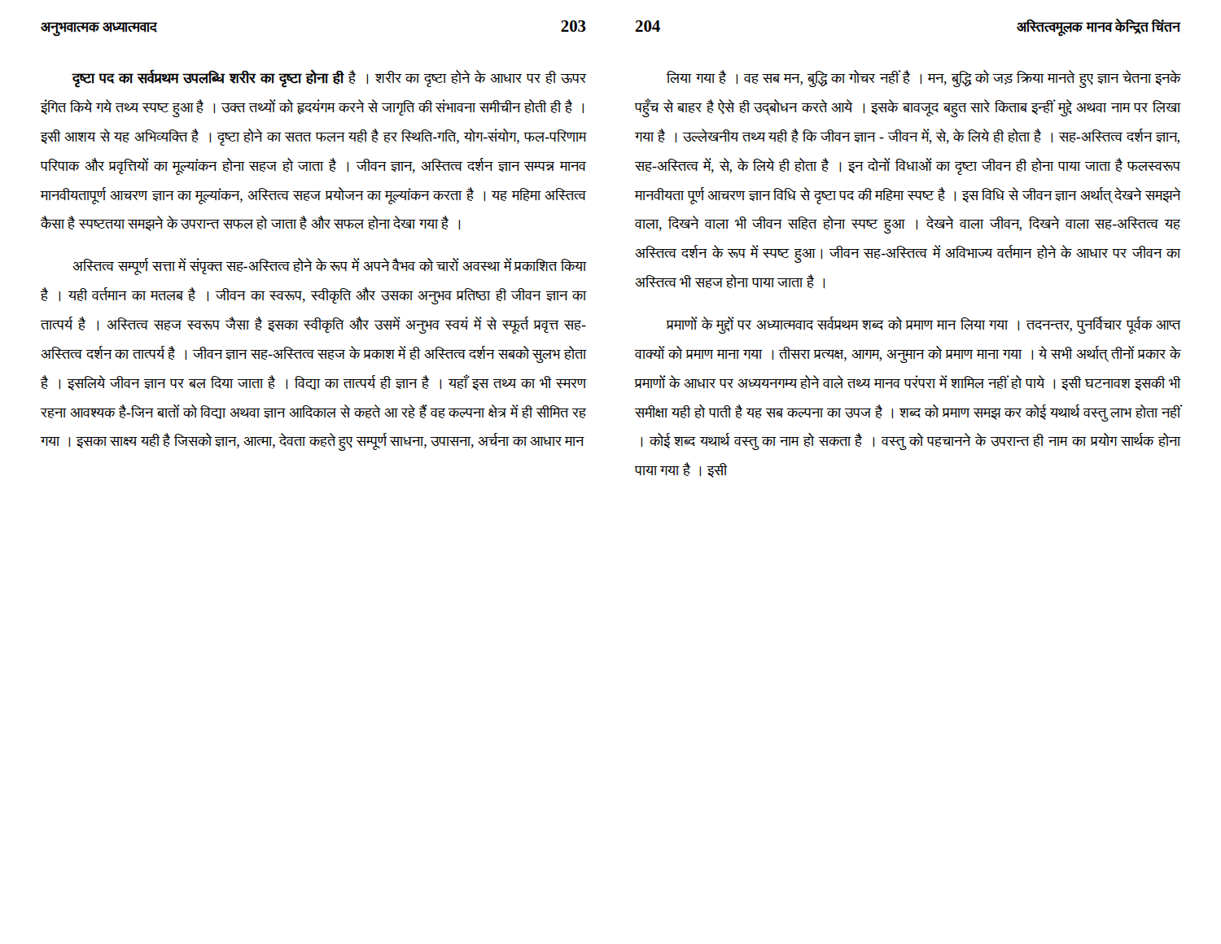अनुभवात्मक अध्यात्मवाद 203
दृष्टा पद का सर्वप्रथम उपलब्धि शरीर का दृष्टा होना ही है । शरीर का दृष्टा होने के आधार पर ही ऊपर इंगित किये गये तथ्य स्पष्ट हुआ है । उक्त तथ्यों को हृदयंगम करने से जागृति की संभावना समीचीन होती ही है । इसी आशय से यह अभिव्यक्ति है । दृष्टा होने का सतत फलन यही है हर स्थिति-गति, योग-संयोग, फल-परिणाम परिपाक और प्रवृत्तियों का मूल्यांकन होना सहज हो जाता है । जीवन ज्ञान, अस्तित्व दर्शन ज्ञान सम्पन्न मानव मानवीयतापूर्ण आचरण ज्ञान का मूल्यांकन, अस्तित्व सहज प्रयोजन का मूल्यांकन करता है । यह महिमा अस्तित्व कैसा है स्पष्टतया समझने के उपरान्त सफल हो जाता है और सफल होना देखा गया है ।
अस्तित्व सम्पूर्ण सत्ता में संपृक्त सह-अस्तित्व होने के रूप में अपने वैभव को चारों अवस्था में प्रकाशित किया है । यही वर्तमान का मतलब है । जीवन का स्वरूप, स्वीकृति और उसका अनुभव प्रतिष्ठा ही जीवन ज्ञान का तात्पर्य है । अस्तित्व सहज स्वरूप जैसा है इसका स्वीकृति और उसमें अनुभव स्वयं में से स्फूर्त प्रवृत्त सह-अस्तित्व दर्शन का तात्पर्य है । जीवन ज्ञान सह-अस्तित्व सहज के प्रकाश में ही अस्तित्व दर्शन सबको सुलभ होता है । इसलिये जीवन ज्ञान पर बल दिया जाता है । विद्या का तात्पर्य ही ज्ञान है । यहाँ इस तथ्य का भी स्मरण रहना आवश्यक है-जिन बातों को विद्या अथवा ज्ञान आदिकाल से कहते आ रहे हैं वह कल्पना क्षेत्र में ही सीमित रह गया । इसका साक्ष्य यही है जिसको ज्ञान, आत्मा, देवता कहते हुए सम्पूर्ण साधना, उपासना, अर्चना का आधार मान
204 अस्तित्वमूलक मानव केन्द्रित चिंतन
लिया गया है । वह सब मन, बुद्धि का गोचर नहीं है । मन, बुद्धि को जड़ क्रिया मानते हुए ज्ञान चेतना इनके पहुँच से बाहर है ऐसे ही उद्बोधन करते आये । इसके बावजूद बहुत सारे किताब इन्हीं मुद्दे अथवा नाम पर लिखा गया है । उल्लेखनीय तथ्य यही है कि जीवन ज्ञान - जीवन में, से, के लिये ही होता है । सह-अस्तित्व दर्शन ज्ञान, सह-अस्तित्व में, से, के लिये ही होता है । इन दोनों विधाओं का दृष्टा जीवन ही होना पाया जाता है फलस्वरूप मानवीयता पूर्ण आचरण ज्ञान विधि से दृष्टा पद की महिमा स्पष्ट है । इस विधि से जीवन ज्ञान अर्थात् देखने समझने वाला, दिखने वाला भी जीवन सहित होना स्पष्ट हुआ । देखने वाला जीवन, दिखने वाला सह-अस्तित्व यह अस्तित्व दर्शन के रूप में स्पष्ट हुआ। जीवन सह-अस्तित्व में अविभाज्य वर्तमान होने के आधार पर जीवन का अस्तित्व भी सहज होना पाया जाता है ।
प्रमाणों के मुद्दों पर अध्यात्मवाद सर्वप्रथम शब्द को प्रमाण मान लिया गया । तदनन्तर, पुनर्विचार पूर्वक आप्त वाक्यों को प्रमाण माना गया । तीसरा प्रत्यक्ष, आगम, अनुमान को प्रमाण माना गया । ये सभी अर्थात् तीनों प्रकार के प्रमाणों के आधार पर अध्ययनगम्य होने वाले तथ्य मानव परंपरा में शामिल नहीं हो पाये । इसी घटनावश इसकी भी समीक्षा यही हो पाती है यह सब कल्पना का उपज है । शब्द को प्रमाण समझ कर कोई यथार्थ वस्तु लाभ होता नहीं । कोई शब्द यथार्थ वस्तु का नाम हो सकता है । वस्तु को पहचानने के उपरान्त ही नाम का प्रयोग सार्थक होना पाया गया है । इसी